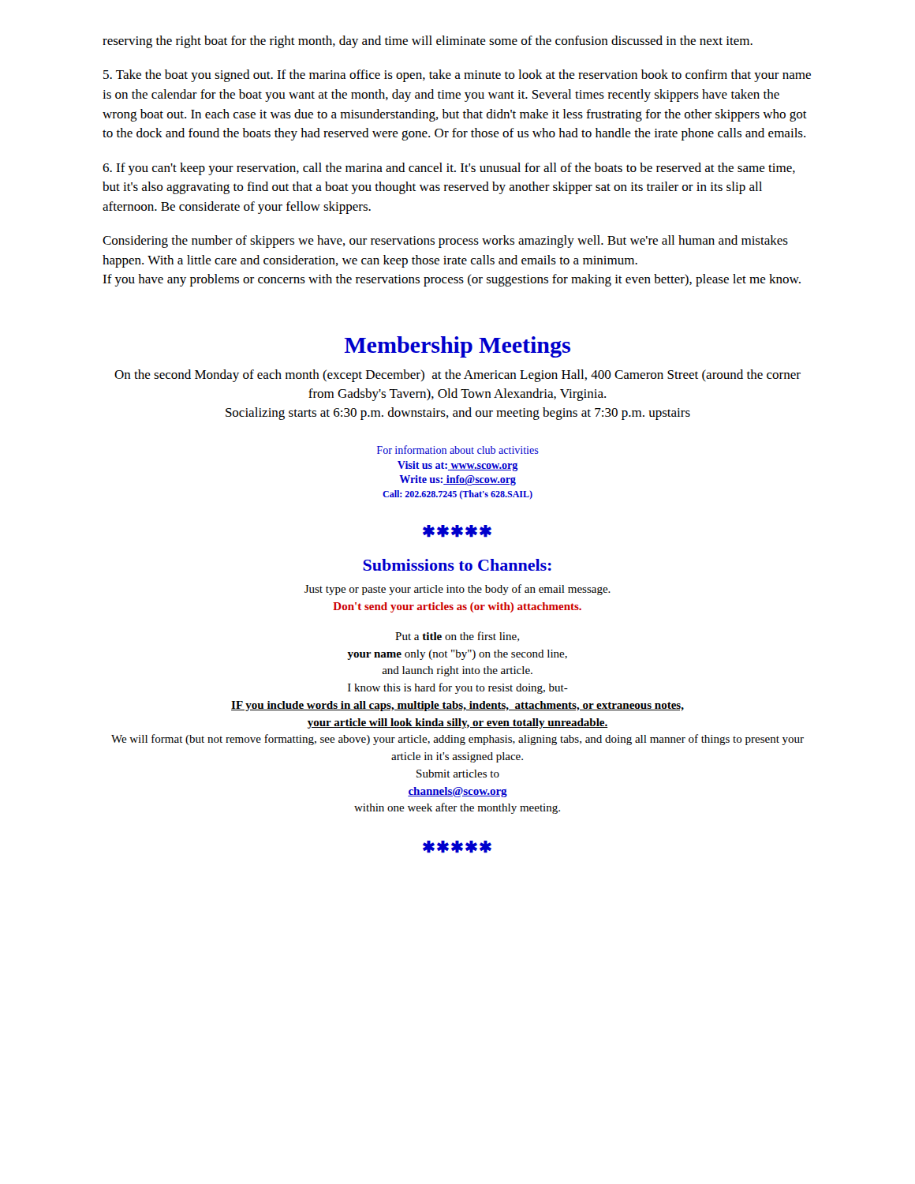reserving the right boat for the right month, day and time will eliminate some of the confusion discussed in the next item.
5. Take the boat you signed out. If the marina office is open, take a minute to look at the reservation book to confirm that your name is on the calendar for the boat you want at the month, day and time you want it. Several times recently skippers have taken the wrong boat out. In each case it was due to a misunderstanding, but that didn't make it less frustrating for the other skippers who got to the dock and found the boats they had reserved were gone. Or for those of us who had to handle the irate phone calls and emails.
6. If you can't keep your reservation, call the marina and cancel it. It's unusual for all of the boats to be reserved at the same time, but it's also aggravating to find out that a boat you thought was reserved by another skipper sat on its trailer or in its slip all afternoon. Be considerate of your fellow skippers.
Considering the number of skippers we have, our reservations process works amazingly well. But we're all human and mistakes happen. With a little care and consideration, we can keep those irate calls and emails to a minimum.
If you have any problems or concerns with the reservations process (or suggestions for making it even better), please let me know.
Membership Meetings
On the second Monday of each month (except December) at the American Legion Hall, 400 Cameron Street (around the corner from Gadsby's Tavern), Old Town Alexandria, Virginia.
Socializing starts at 6:30 p.m. downstairs, and our meeting begins at 7:30 p.m. upstairs
For information about club activities
Visit us at: www.scow.org
Write us: info@scow.org
Call: 202.628.7245 (That's 628.SAIL)
✱✱✱✱✱
Submissions to Channels:
Just type or paste your article into the body of an email message.
Don't send your articles as (or with) attachments.
Put a title on the first line,
your name only (not "by") on the second line,
and launch right into the article.
I know this is hard for you to resist doing, but-
IF you include words in all caps, multiple tabs, indents, attachments, or extraneous notes,
your article will look kinda silly, or even totally unreadable.
We will format (but not remove formatting, see above) your article, adding emphasis, aligning tabs, and doing all manner of things to present your article in it's assigned place.
Submit articles to
channels@scow.org
within one week after the monthly meeting.
✱✱✱✱✱